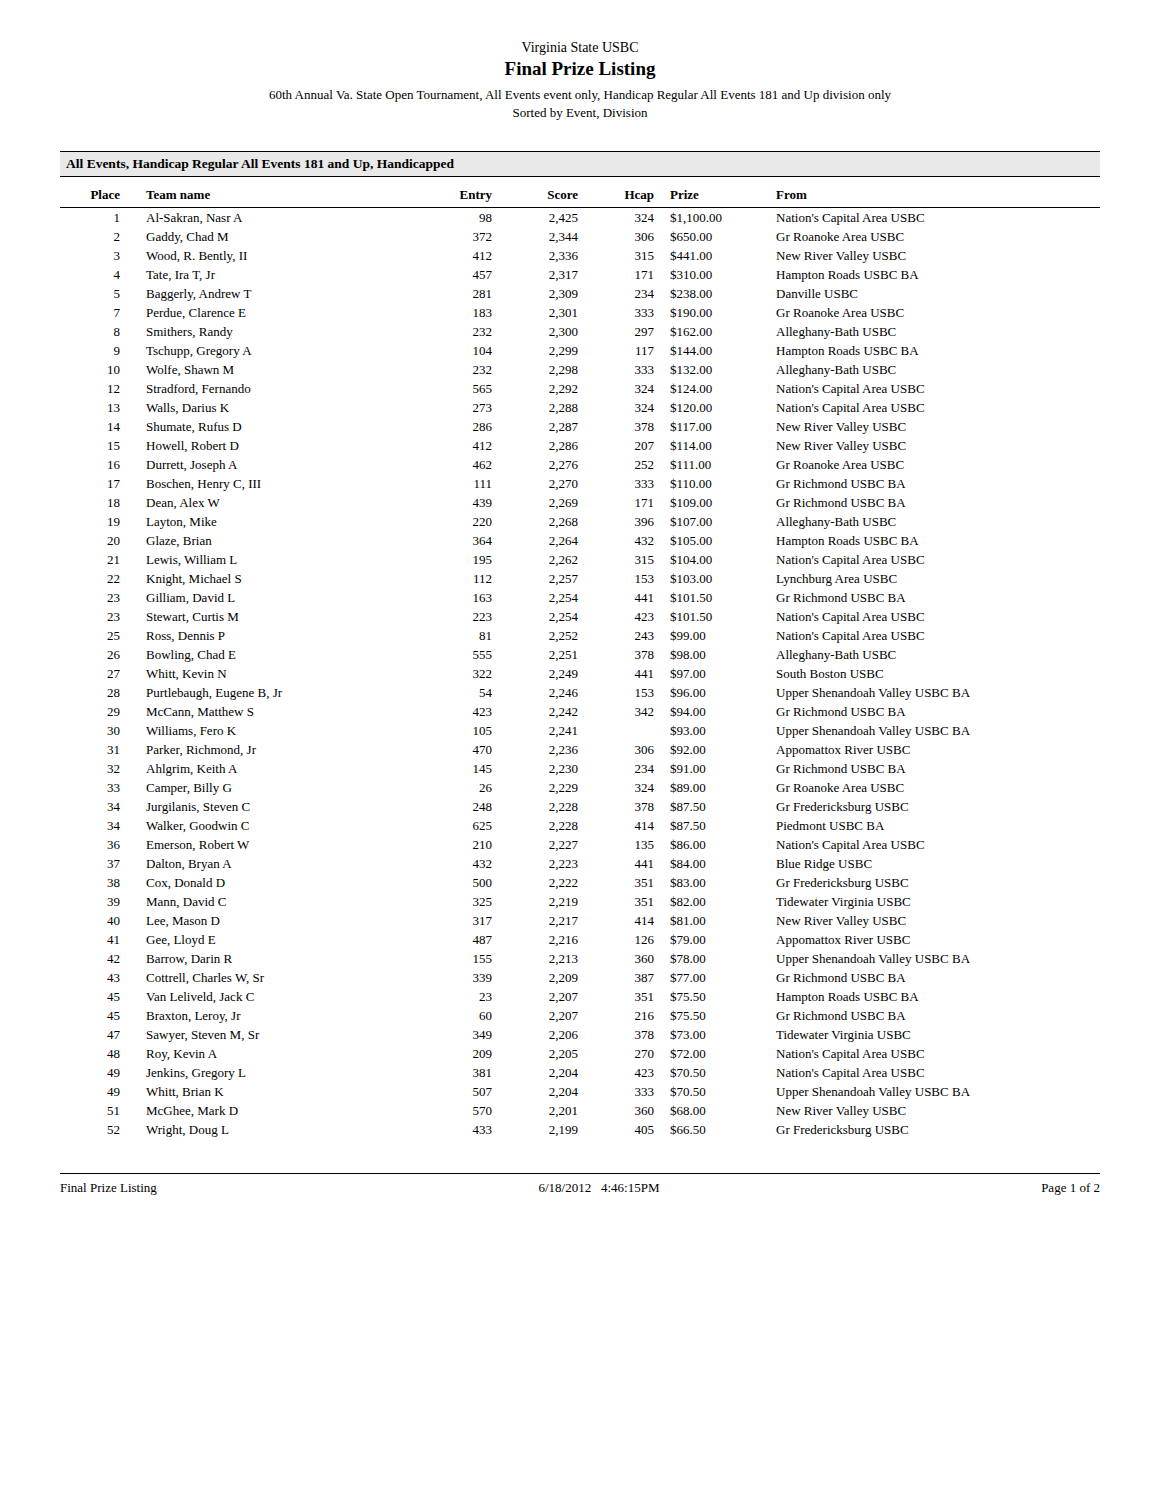Virginia State USBC
Final Prize Listing
60th Annual Va. State Open Tournament, All Events event only, Handicap Regular All Events 181 and Up division only
Sorted by Event, Division
All Events, Handicap Regular All Events 181 and Up, Handicapped
| Place | Team name | Entry | Score | Hcap | Prize | From |
| --- | --- | --- | --- | --- | --- | --- |
| 1 | Al-Sakran, Nasr A | 98 | 2,425 | 324 | $1,100.00 | Nation's Capital Area USBC |
| 2 | Gaddy, Chad M | 372 | 2,344 | 306 | $650.00 | Gr Roanoke Area USBC |
| 3 | Wood, R. Bently, II | 412 | 2,336 | 315 | $441.00 | New River Valley USBC |
| 4 | Tate, Ira T, Jr | 457 | 2,317 | 171 | $310.00 | Hampton Roads USBC BA |
| 5 | Baggerly, Andrew T | 281 | 2,309 | 234 | $238.00 | Danville USBC |
| 7 | Perdue, Clarence E | 183 | 2,301 | 333 | $190.00 | Gr Roanoke Area USBC |
| 8 | Smithers, Randy | 232 | 2,300 | 297 | $162.00 | Alleghany-Bath USBC |
| 9 | Tschupp, Gregory A | 104 | 2,299 | 117 | $144.00 | Hampton Roads USBC BA |
| 10 | Wolfe, Shawn M | 232 | 2,298 | 333 | $132.00 | Alleghany-Bath USBC |
| 12 | Stradford, Fernando | 565 | 2,292 | 324 | $124.00 | Nation's Capital Area USBC |
| 13 | Walls, Darius K | 273 | 2,288 | 324 | $120.00 | Nation's Capital Area USBC |
| 14 | Shumate, Rufus D | 286 | 2,287 | 378 | $117.00 | New River Valley USBC |
| 15 | Howell, Robert D | 412 | 2,286 | 207 | $114.00 | New River Valley USBC |
| 16 | Durrett, Joseph A | 462 | 2,276 | 252 | $111.00 | Gr Roanoke Area USBC |
| 17 | Boschen, Henry C, III | 111 | 2,270 | 333 | $110.00 | Gr Richmond USBC BA |
| 18 | Dean, Alex W | 439 | 2,269 | 171 | $109.00 | Gr Richmond USBC BA |
| 19 | Layton, Mike | 220 | 2,268 | 396 | $107.00 | Alleghany-Bath USBC |
| 20 | Glaze, Brian | 364 | 2,264 | 432 | $105.00 | Hampton Roads USBC BA |
| 21 | Lewis, William L | 195 | 2,262 | 315 | $104.00 | Nation's Capital Area USBC |
| 22 | Knight, Michael S | 112 | 2,257 | 153 | $103.00 | Lynchburg Area USBC |
| 23 | Gilliam, David L | 163 | 2,254 | 441 | $101.50 | Gr Richmond USBC BA |
| 23 | Stewart, Curtis M | 223 | 2,254 | 423 | $101.50 | Nation's Capital Area USBC |
| 25 | Ross, Dennis P | 81 | 2,252 | 243 | $99.00 | Nation's Capital Area USBC |
| 26 | Bowling, Chad E | 555 | 2,251 | 378 | $98.00 | Alleghany-Bath USBC |
| 27 | Whitt, Kevin N | 322 | 2,249 | 441 | $97.00 | South Boston USBC |
| 28 | Purtlebaugh, Eugene B, Jr | 54 | 2,246 | 153 | $96.00 | Upper Shenandoah Valley USBC BA |
| 29 | McCann, Matthew S | 423 | 2,242 | 342 | $94.00 | Gr Richmond USBC BA |
| 30 | Williams, Fero K | 105 | 2,241 | | $93.00 | Upper Shenandoah Valley USBC BA |
| 31 | Parker, Richmond, Jr | 470 | 2,236 | 306 | $92.00 | Appomattox River USBC |
| 32 | Ahlgrim, Keith A | 145 | 2,230 | 234 | $91.00 | Gr Richmond USBC BA |
| 33 | Camper, Billy G | 26 | 2,229 | 324 | $89.00 | Gr Roanoke Area USBC |
| 34 | Jurgilanis, Steven C | 248 | 2,228 | 378 | $87.50 | Gr Fredericksburg USBC |
| 34 | Walker, Goodwin C | 625 | 2,228 | 414 | $87.50 | Piedmont USBC BA |
| 36 | Emerson, Robert W | 210 | 2,227 | 135 | $86.00 | Nation's Capital Area USBC |
| 37 | Dalton, Bryan A | 432 | 2,223 | 441 | $84.00 | Blue Ridge USBC |
| 38 | Cox, Donald D | 500 | 2,222 | 351 | $83.00 | Gr Fredericksburg USBC |
| 39 | Mann, David C | 325 | 2,219 | 351 | $82.00 | Tidewater Virginia USBC |
| 40 | Lee, Mason D | 317 | 2,217 | 414 | $81.00 | New River Valley USBC |
| 41 | Gee, Lloyd E | 487 | 2,216 | 126 | $79.00 | Appomattox River USBC |
| 42 | Barrow, Darin R | 155 | 2,213 | 360 | $78.00 | Upper Shenandoah Valley USBC BA |
| 43 | Cottrell, Charles W, Sr | 339 | 2,209 | 387 | $77.00 | Gr Richmond USBC BA |
| 45 | Van Leliveld, Jack C | 23 | 2,207 | 351 | $75.50 | Hampton Roads USBC BA |
| 45 | Braxton, Leroy, Jr | 60 | 2,207 | 216 | $75.50 | Gr Richmond USBC BA |
| 47 | Sawyer, Steven M, Sr | 349 | 2,206 | 378 | $73.00 | Tidewater Virginia USBC |
| 48 | Roy, Kevin A | 209 | 2,205 | 270 | $72.00 | Nation's Capital Area USBC |
| 49 | Jenkins, Gregory L | 381 | 2,204 | 423 | $70.50 | Nation's Capital Area USBC |
| 49 | Whitt, Brian K | 507 | 2,204 | 333 | $70.50 | Upper Shenandoah Valley USBC BA |
| 51 | McGhee, Mark D | 570 | 2,201 | 360 | $68.00 | New River Valley USBC |
| 52 | Wright, Doug L | 433 | 2,199 | 405 | $66.50 | Gr Fredericksburg USBC |
Final Prize Listing
6/18/2012 4:46:15PM
Page 1 of 2